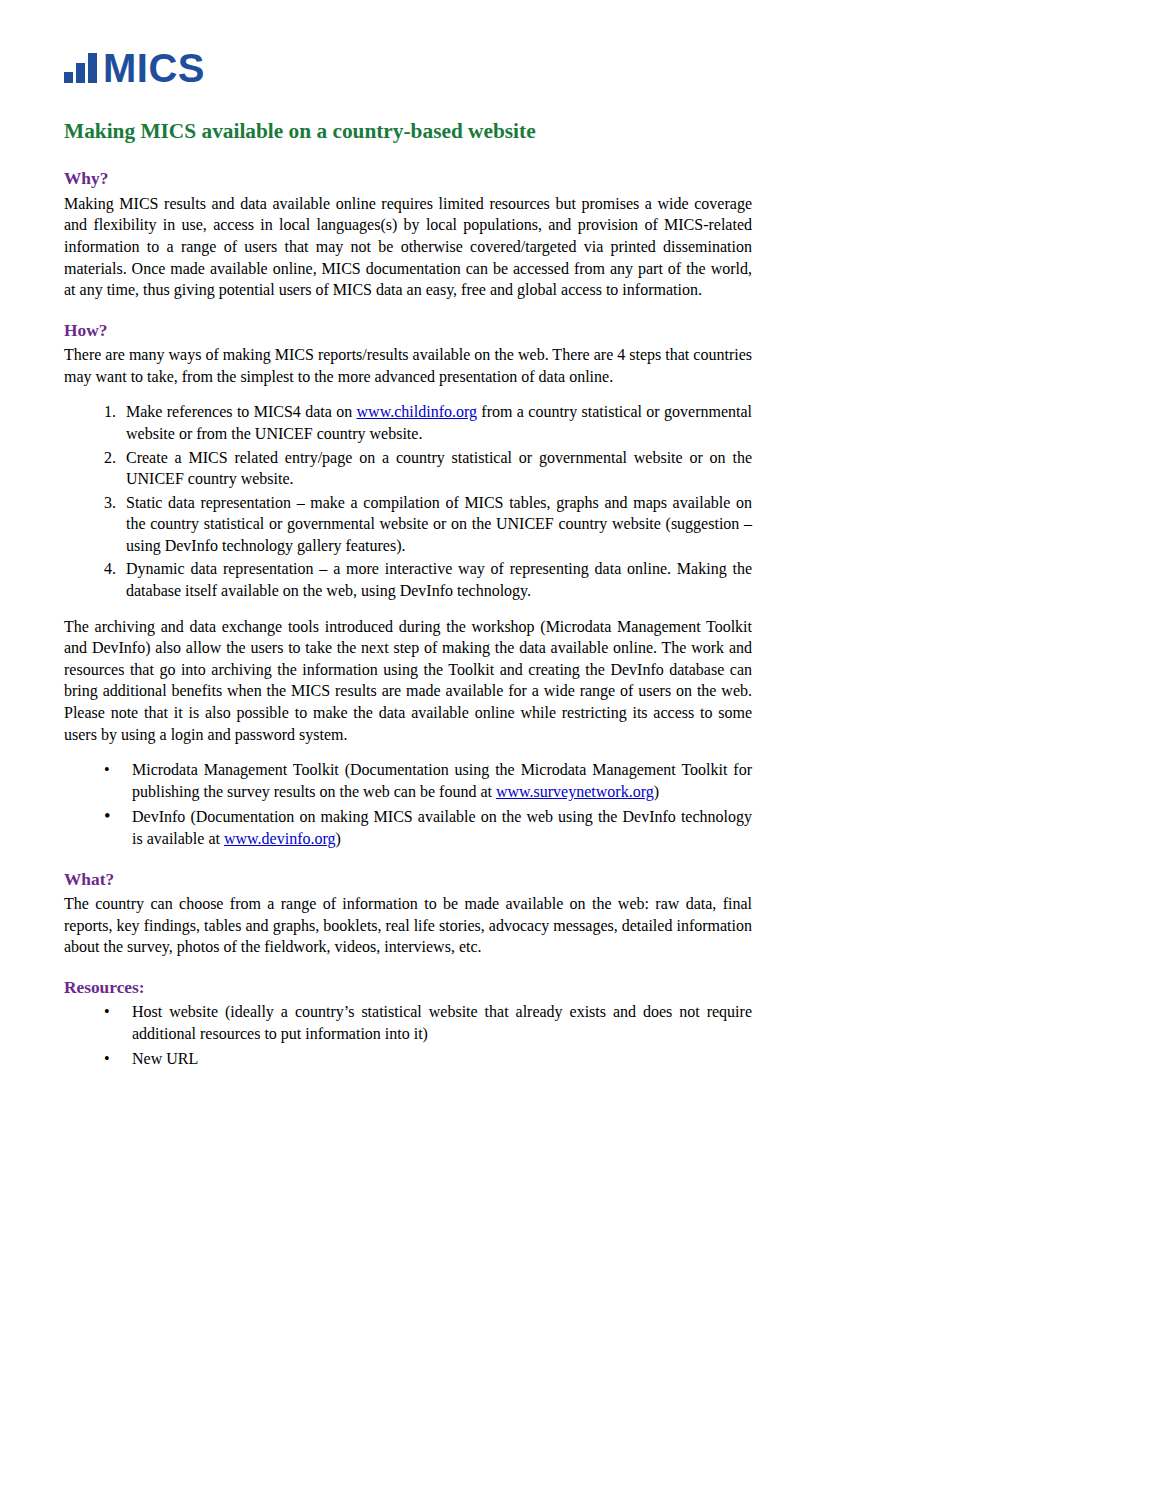MICS
Making MICS available on a country-based website
Why?
Making MICS results and data available online requires limited resources but promises a wide coverage and flexibility in use, access in local languages(s) by local populations, and provision of MICS-related information to a range of users that may not be otherwise covered/targeted via printed dissemination materials. Once made available online, MICS documentation can be accessed from any part of the world, at any time, thus giving potential users of MICS data an easy, free and global access to information.
How?
There are many ways of making MICS reports/results available on the web. There are 4 steps that countries may want to take, from the simplest to the more advanced presentation of data online.
Make references to MICS4 data on www.childinfo.org from a country statistical or governmental website or from the UNICEF country website.
Create a MICS related entry/page on a country statistical or governmental website or on the UNICEF country website.
Static data representation – make a compilation of MICS tables, graphs and maps available on the country statistical or governmental website or on the UNICEF country website (suggestion – using DevInfo technology gallery features).
Dynamic data representation – a more interactive way of representing data online. Making the database itself available on the web, using DevInfo technology.
The archiving and data exchange tools introduced during the workshop (Microdata Management Toolkit and DevInfo) also allow the users to take the next step of making the data available online. The work and resources that go into archiving the information using the Toolkit and creating the DevInfo database can bring additional benefits when the MICS results are made available for a wide range of users on the web. Please note that it is also possible to make the data available online while restricting its access to some users by using a login and password system.
Microdata Management Toolkit (Documentation using the Microdata Management Toolkit for publishing the survey results on the web can be found at www.surveynetwork.org)
DevInfo (Documentation on making MICS available on the web using the DevInfo technology is available at www.devinfo.org)
What?
The country can choose from a range of information to be made available on the web: raw data, final reports, key findings, tables and graphs, booklets, real life stories, advocacy messages, detailed information about the survey, photos of the fieldwork, videos, interviews, etc.
Resources:
Host website (ideally a country’s statistical website that already exists and does not require additional resources to put information into it)
New URL